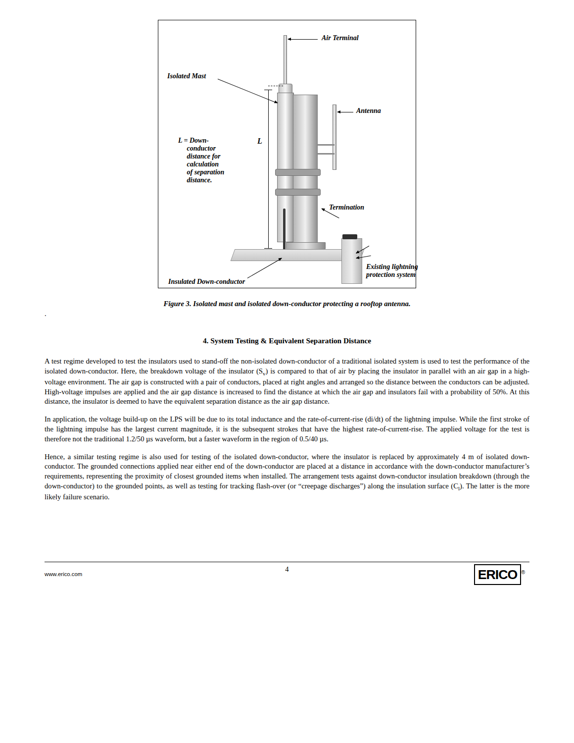Air Terminal
Isolated Mast
Antenna
L = Down-
conductor
distance for
calculation
of separation
distance.
L
Termination
Existing lightning
protection system
Insulated Down-conductor
Figure 3. Isolated mast and isolated down-conductor protecting a rooftop antenna.
.
4. System Testing & Equivalent Separation Distance
A test regime developed to test the insulators used to stand-off the non-isolated down-conductor of a traditional isolated system is used to test the performance of the isolated down-conductor. Here, the breakdown voltage of the insulator (Sv) is compared to that of air by placing the insulator in parallel with an air gap in a high-voltage environment. The air gap is constructed with a pair of conductors, placed at right angles and arranged so the distance between the conductors can be adjusted. High-voltage impulses are applied and the air gap distance is increased to find the distance at which the air gap and insulators fail with a probability of 50%. At this distance, the insulator is deemed to have the equivalent separation distance as the air gap distance.
In application, the voltage build-up on the LPS will be due to its total inductance and the rate-of-current-rise (di/dt) of the lightning impulse. While the first stroke of the lightning impulse has the largest current magnitude, it is the subsequent strokes that have the highest rate-of-current-rise. The applied voltage for the test is therefore not the traditional 1.2/50 µs waveform, but a faster waveform in the region of 0.5/40 µs.
Hence, a similar testing regime is also used for testing of the isolated down-conductor, where the insulator is replaced by approximately 4 m of isolated down-conductor. The grounded connections applied near either end of the down-conductor are placed at a distance in accordance with the down-conductor manufacturer’s requirements, representing the proximity of closest grounded items when installed. The arrangement tests against down-conductor insulation breakdown (through the down-conductor) to the grounded points, as well as testing for tracking flash-over (or “creepage discharges”) along the insulation surface (Cl). The latter is the more likely failure scenario.
www.erico.com 4 ERICO®